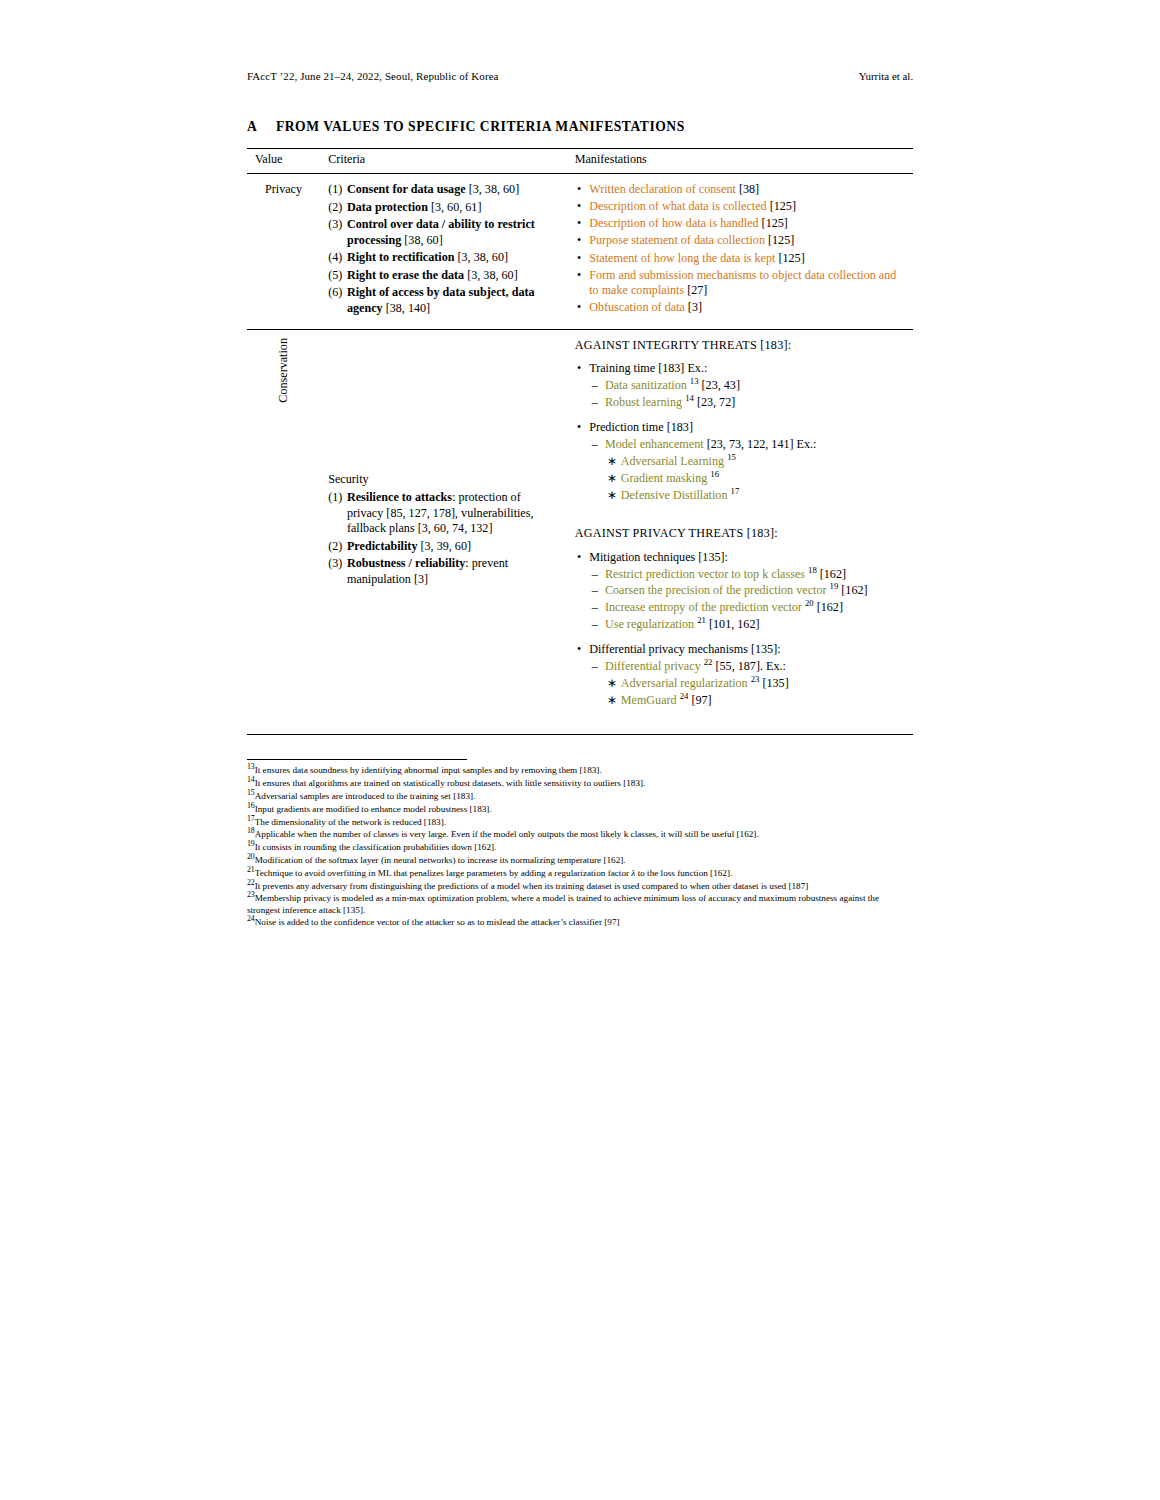FAccT ’22, June 21–24, 2022, Seoul, Republic of Korea
Yurrita et al.
AFROM VALUES TO SPECIFIC CRITERIA MANIFESTATIONS
| Value | Criteria | Manifestations |
| --- | --- | --- |
| Privacy | Consent for data usage [3, 38, 60] Data protection [3, 60, 61] Control over data / ability to restrict processing [38, 60] Right to rectification [3, 38, 60] Right to erase the data [3, 38, 60] Right of access by data subject, data agency [38, 140] | Written declaration of consent [38] Description of what data is collected [125] Description of how data is handled [125] Purpose statement of data collection [125] Statement of how long the data is kept [125] Form and submission mechanisms to object data collection and to make complaints [27] Obfuscation of data [3] |
| Conservation | Security Resilience to attacks : protection of privacy [85, 127, 178], vulnerabilities, fallback plans [3, 60, 74, 132] Predictability [3, 39, 60] Robustness / reliability : prevent manipulation [3] | AGAINST INTEGRITY THREATS [183]: Training time [183] Ex.: Data sanitization 13 [23, 43] Robust learning 14 [23, 72] Prediction time [183] Model enhancement [23, 73, 122, 141] Ex.: Adversarial Learning 15 Gradient masking 16 Defensive Distillation 17 AGAINST PRIVACY THREATS [183]: Mitigation techniques [135]: Restrict prediction vector to top k classes 18 [162] Coarsen the precision of the prediction vector 19 [162] Increase entropy of the prediction vector 20 [162] Use regularization 21 [101, 162] Differential privacy mechanisms [135]: Differential privacy 22 [55, 187]. Ex.: Adversarial regularization 23 [135] MemGuard 24 [97] |
13It ensures data soundness by identifying abnormal input samples and by removing them [183].
14It ensures that algorithms are trained on statistically robust datasets, with little sensitivity to outliers [183].
15Adversarial samples are introduced to the training set [183].
16Input gradients are modified to enhance model robustness [183].
17The dimensionality of the network is reduced [183].
18Applicable when the number of classes is very large. Even if the model only outputs the most likely k classes, it will still be useful [162].
19It consists in rounding the classification probabilities down [162].
20Modification of the softmax layer (in neural networks) to increase its normalizing temperature [162].
21Technique to avoid overfitting in ML that penalizes large parameters by adding a regularization factor λ to the loss function [162].
22It prevents any adversary from distinguishing the predictions of a model when its training dataset is used compared to when other dataset is used [187]
23Membership privacy is modeled as a min-max optimization problem, where a model is trained to achieve minimum loss of accuracy and maximum robustness against the strongest inference attack [135].
24Noise is added to the confidence vector of the attacker so as to mislead the attacker’s classifier [97]